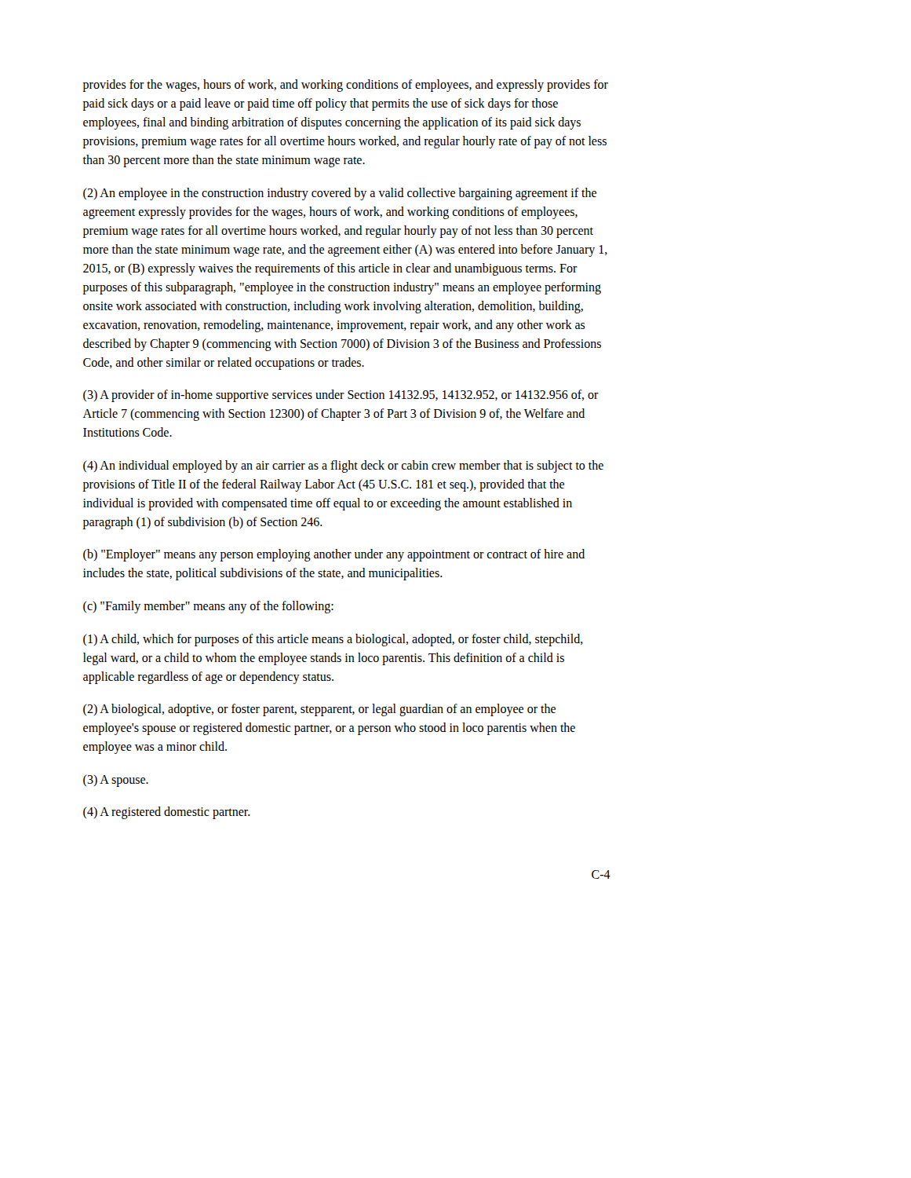provides for the wages, hours of work, and working conditions of employees, and expressly provides for paid sick days or a paid leave or paid time off policy that permits the use of sick days for those employees, final and binding arbitration of disputes concerning the application of its paid sick days provisions, premium wage rates for all overtime hours worked, and regular hourly rate of pay of not less than 30 percent more than the state minimum wage rate.
(2) An employee in the construction industry covered by a valid collective bargaining agreement if the agreement expressly provides for the wages, hours of work, and working conditions of employees, premium wage rates for all overtime hours worked, and regular hourly pay of not less than 30 percent more than the state minimum wage rate, and the agreement either (A) was entered into before January 1, 2015, or (B) expressly waives the requirements of this article in clear and unambiguous terms. For purposes of this subparagraph, "employee in the construction industry" means an employee performing onsite work associated with construction, including work involving alteration, demolition, building, excavation, renovation, remodeling, maintenance, improvement, repair work, and any other work as described by Chapter 9 (commencing with Section 7000) of Division 3 of the Business and Professions Code, and other similar or related occupations or trades.
(3) A provider of in-home supportive services under Section 14132.95, 14132.952, or 14132.956 of, or Article 7 (commencing with Section 12300) of Chapter 3 of Part 3 of Division 9 of, the Welfare and Institutions Code.
(4) An individual employed by an air carrier as a flight deck or cabin crew member that is subject to the provisions of Title II of the federal Railway Labor Act (45 U.S.C. 181 et seq.), provided that the individual is provided with compensated time off equal to or exceeding the amount established in paragraph (1) of subdivision (b) of Section 246.
(b) "Employer" means any person employing another under any appointment or contract of hire and includes the state, political subdivisions of the state, and municipalities.
(c) "Family member" means any of the following:
(1) A child, which for purposes of this article means a biological, adopted, or foster child, stepchild, legal ward, or a child to whom the employee stands in loco parentis. This definition of a child is applicable regardless of age or dependency status.
(2) A biological, adoptive, or foster parent, stepparent, or legal guardian of an employee or the employee's spouse or registered domestic partner, or a person who stood in loco parentis when the employee was a minor child.
(3) A spouse.
(4) A registered domestic partner.
C-4